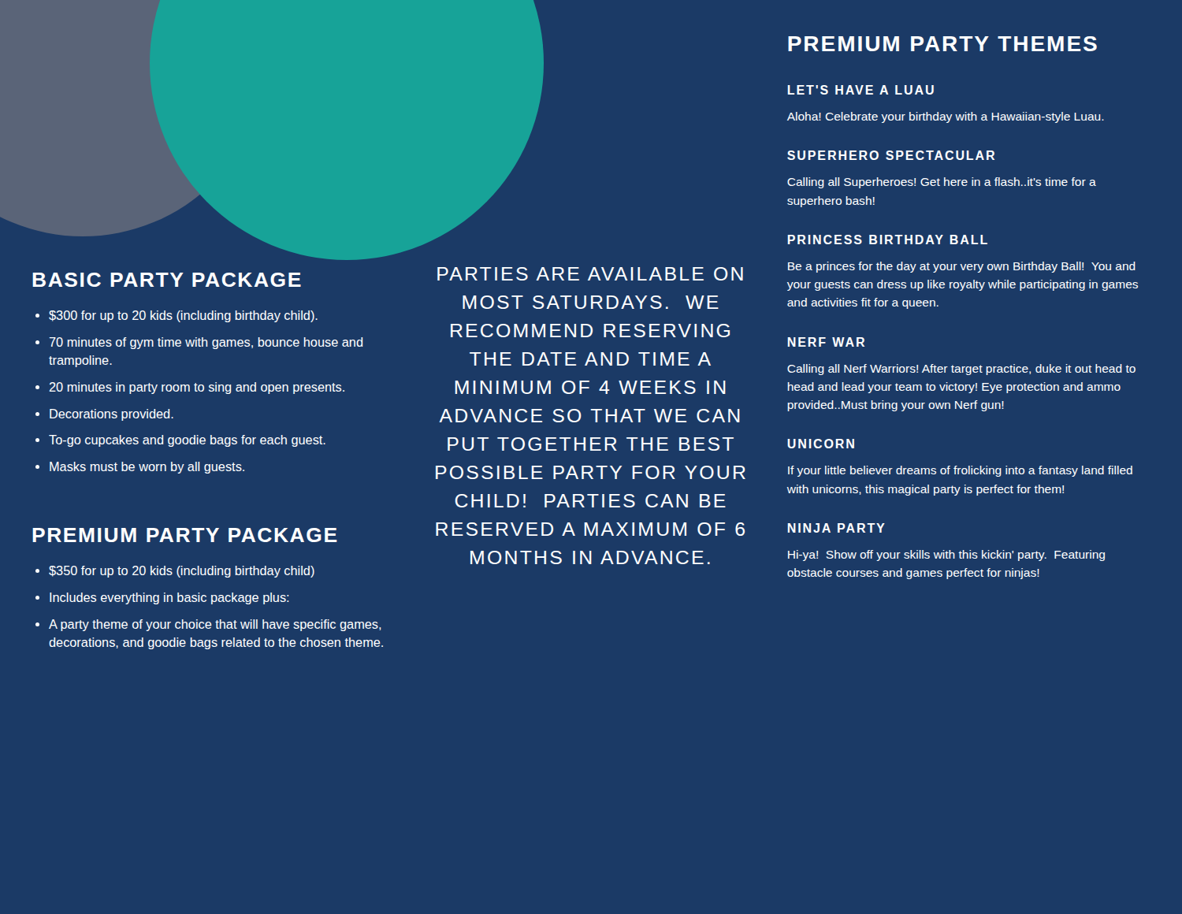BASIC PARTY PACKAGE
$300 for up to 20 kids (including birthday child).
70 minutes of gym time with games, bounce house and trampoline.
20 minutes in party room to sing and open presents.
Decorations provided.
To-go cupcakes and goodie bags for each guest.
Masks must be worn by all guests.
PREMIUM PARTY PACKAGE
$350 for up to 20 kids (including birthday child)
Includes everything in basic package plus:
A party theme of your choice that will have specific games, decorations, and goodie bags related to the chosen theme.
Parties are available on most Saturdays. We recommend reserving the date and time a minimum of 4 weeks in advance so that we can put together the best possible party for your child! Parties can be reserved a maximum of 6 months in advance.
PREMIUM PARTY THEMES
Let's Have a Luau
Aloha! Celebrate your birthday with a Hawaiian-style Luau.
Superhero Spectacular
Calling all Superheroes! Get here in a flash..it's time for a superhero bash!
Princess Birthday Ball
Be a princes for the day at your very own Birthday Ball! You and your guests can dress up like royalty while participating in games and activities fit for a queen.
Nerf War
Calling all Nerf Warriors! After target practice, duke it out head to head and lead your team to victory! Eye protection and ammo provided..Must bring your own Nerf gun!
Unicorn
If your little believer dreams of frolicking into a fantasy land filled with unicorns, this magical party is perfect for them!
Ninja Party
Hi-ya! Show off your skills with this kickin' party. Featuring obstacle courses and games perfect for ninjas!